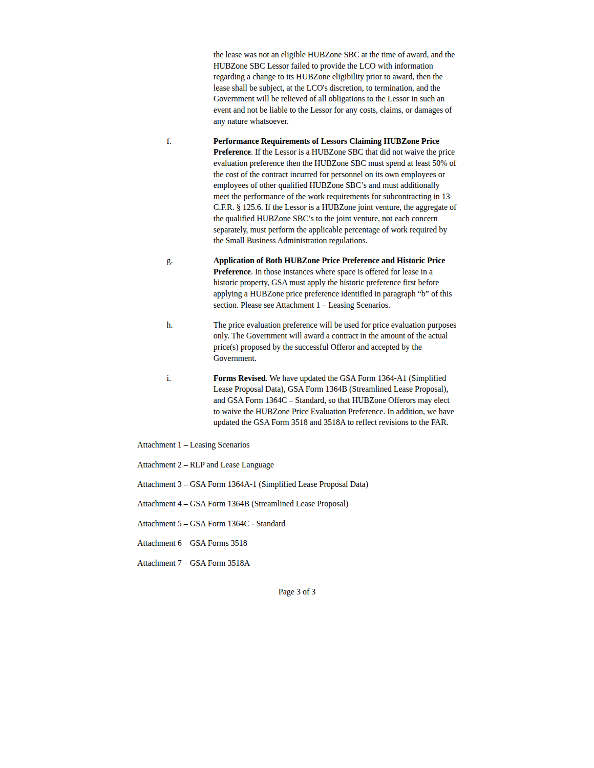the lease was not an eligible HUBZone SBC at the time of award, and the HUBZone SBC Lessor failed to provide the LCO with information regarding a change to its HUBZone eligibility prior to award, then the lease shall be subject, at the LCO's discretion, to termination, and the Government will be relieved of all obligations to the Lessor in such an event and not be liable to the Lessor for any costs, claims, or damages of any nature whatsoever.
f.
Performance Requirements of Lessors Claiming HUBZone Price Preference. If the Lessor is a HUBZone SBC that did not waive the price evaluation preference then the HUBZone SBC must spend at least 50% of the cost of the contract incurred for personnel on its own employees or employees of other qualified HUBZone SBC’s and must additionally meet the performance of the work requirements for subcontracting in 13 C.F.R. § 125.6. If the Lessor is a HUBZone joint venture, the aggregate of the qualified HUBZone SBC’s to the joint venture, not each concern separately, must perform the applicable percentage of work required by the Small Business Administration regulations.
g.
Application of Both HUBZone Price Preference and Historic Price Preference. In those instances where space is offered for lease in a historic property, GSA must apply the historic preference first before applying a HUBZone price preference identified in paragraph “b” of this section. Please see Attachment 1 – Leasing Scenarios.
h.
The price evaluation preference will be used for price evaluation purposes only. The Government will award a contract in the amount of the actual price(s) proposed by the successful Offeror and accepted by the Government.
i.
Forms Revised. We have updated the GSA Form 1364-A1 (Simplified Lease Proposal Data), GSA Form 1364B (Streamlined Lease Proposal), and GSA Form 1364C – Standard, so that HUBZone Offerors may elect to waive the HUBZone Price Evaluation Preference. In addition, we have updated the GSA Form 3518 and 3518A to reflect revisions to the FAR.
Attachment 1 – Leasing Scenarios
Attachment 2 – RLP and Lease Language
Attachment 3 – GSA Form 1364A-1 (Simplified Lease Proposal Data)
Attachment 4 – GSA Form 1364B (Streamlined Lease Proposal)
Attachment 5 – GSA Form 1364C - Standard
Attachment 6 – GSA Forms 3518
Attachment 7 – GSA Form 3518A
Page 3 of 3